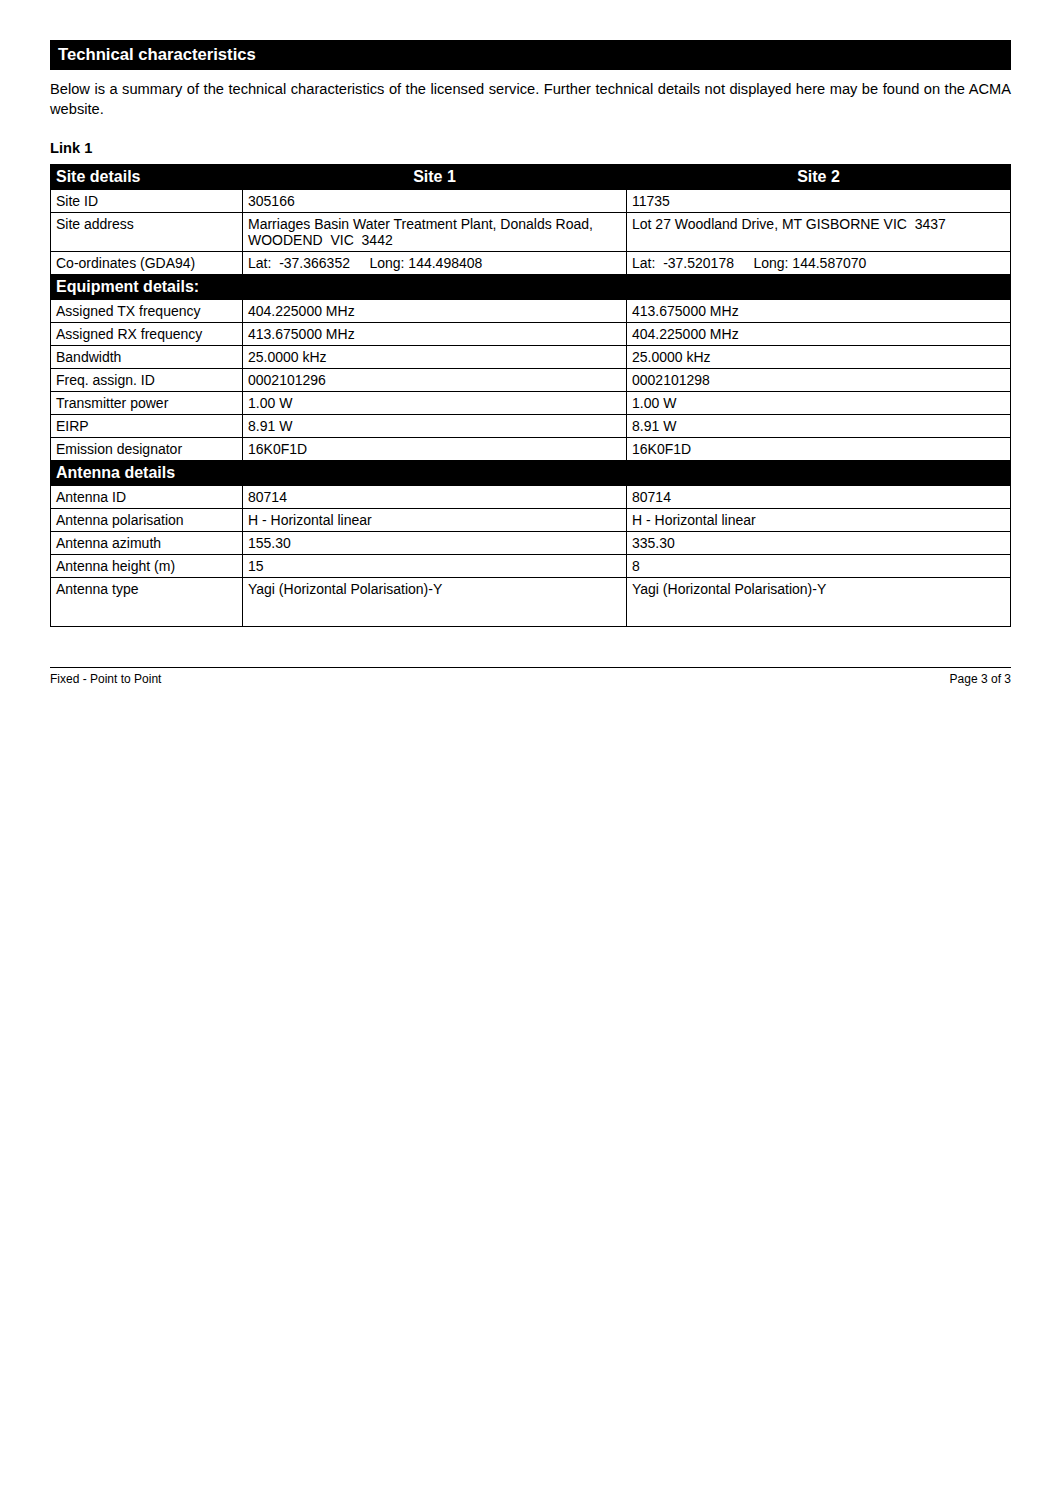Technical characteristics
Below is a summary of the technical characteristics of the licensed service. Further technical details not displayed here may be found on the ACMA website.
Link 1
| Site details | Site 1 | Site 2 |
| Site ID | 305166 | 11735 |
| Site address | Marriages Basin Water Treatment Plant, Donalds Road, WOODEND VIC 3442 | Lot 27 Woodland Drive, MT GISBORNE VIC 3437 |
| Co-ordinates (GDA94) | Lat: -37.366352 Long: 144.498408 | Lat: -37.520178 Long: 144.587070 |
| Equipment details: |
| Assigned TX frequency | 404.225000 MHz | 413.675000 MHz |
| Assigned RX frequency | 413.675000 MHz | 404.225000 MHz |
| Bandwidth | 25.0000 kHz | 25.0000 kHz |
| Freq. assign. ID | 0002101296 | 0002101298 |
| Transmitter power | 1.00 W | 1.00 W |
| EIRP | 8.91 W | 8.91 W |
| Emission designator | 16K0F1D | 16K0F1D |
| Antenna details |
| Antenna ID | 80714 | 80714 |
| Antenna polarisation | H - Horizontal linear | H - Horizontal linear |
| Antenna azimuth | 155.30 | 335.30 |
| Antenna height (m) | 15 | 8 |
| Antenna type | Yagi (Horizontal Polarisation)-Y | Yagi (Horizontal Polarisation)-Y |
Fixed - Point to Point Page 3 of 3